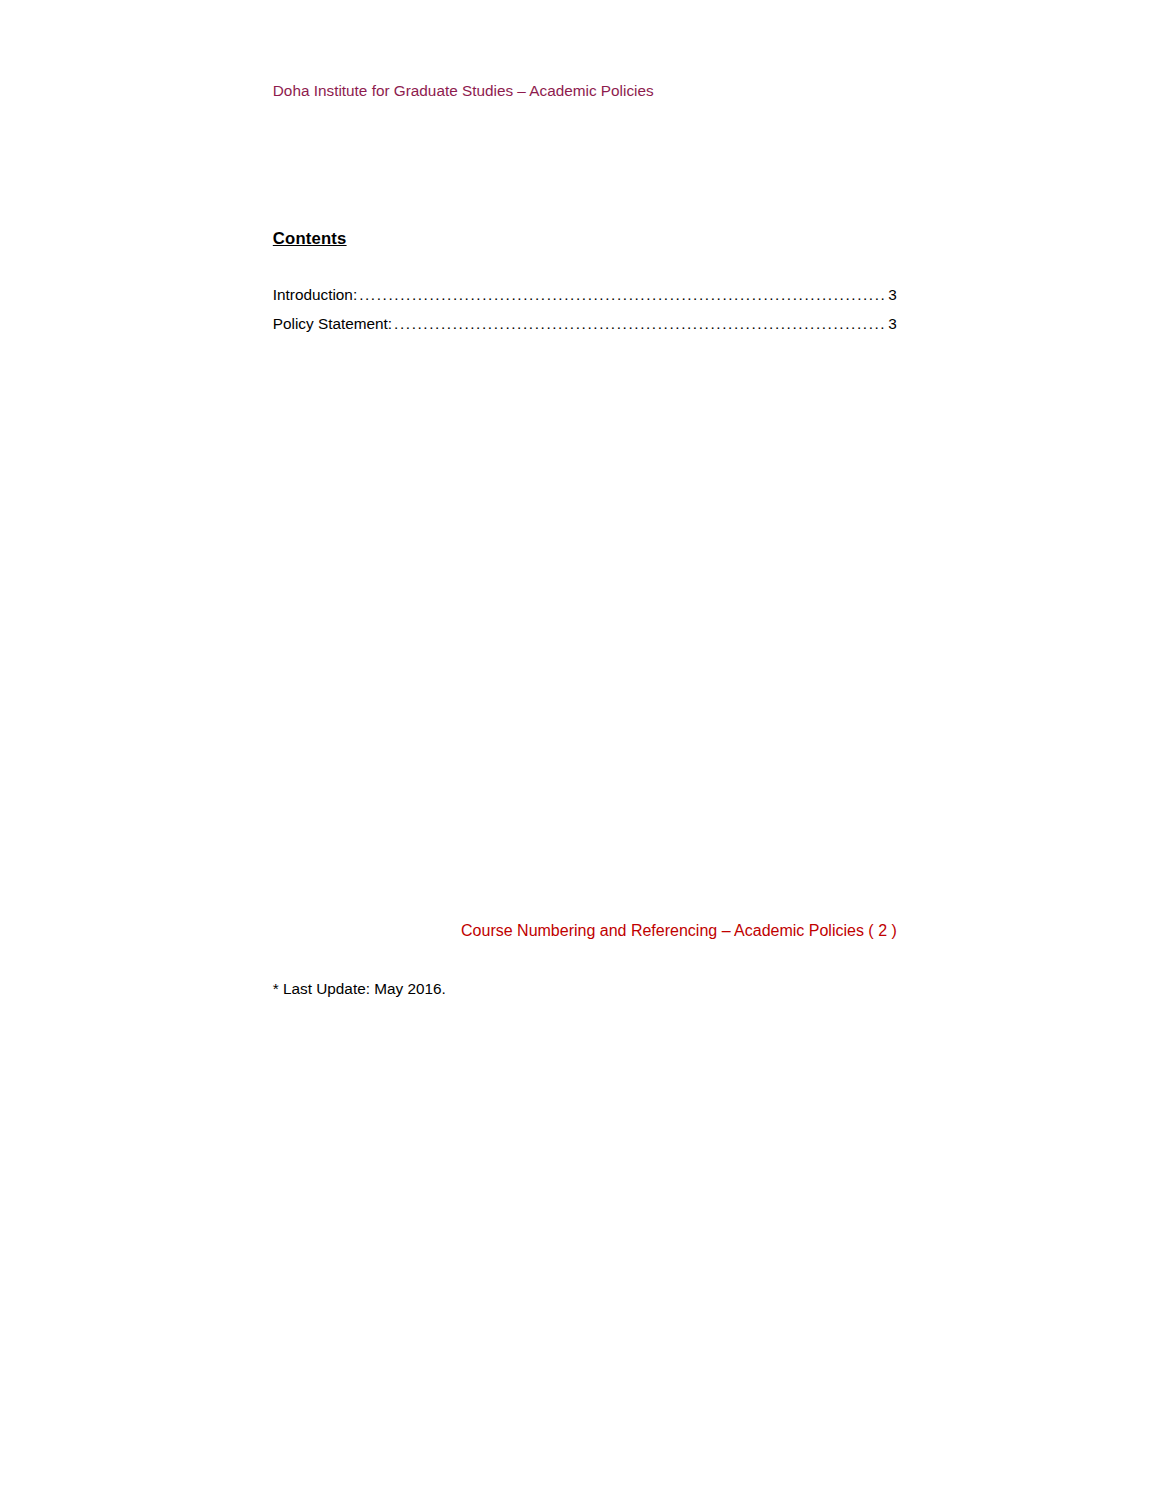Doha Institute for Graduate Studies – Academic Policies
Contents
Introduction: ........................................................................................................................................... 3
Policy Statement: .................................................................................................................................... 3
Course Numbering and Referencing – Academic Policies ( 2 )
* Last Update: May 2016.